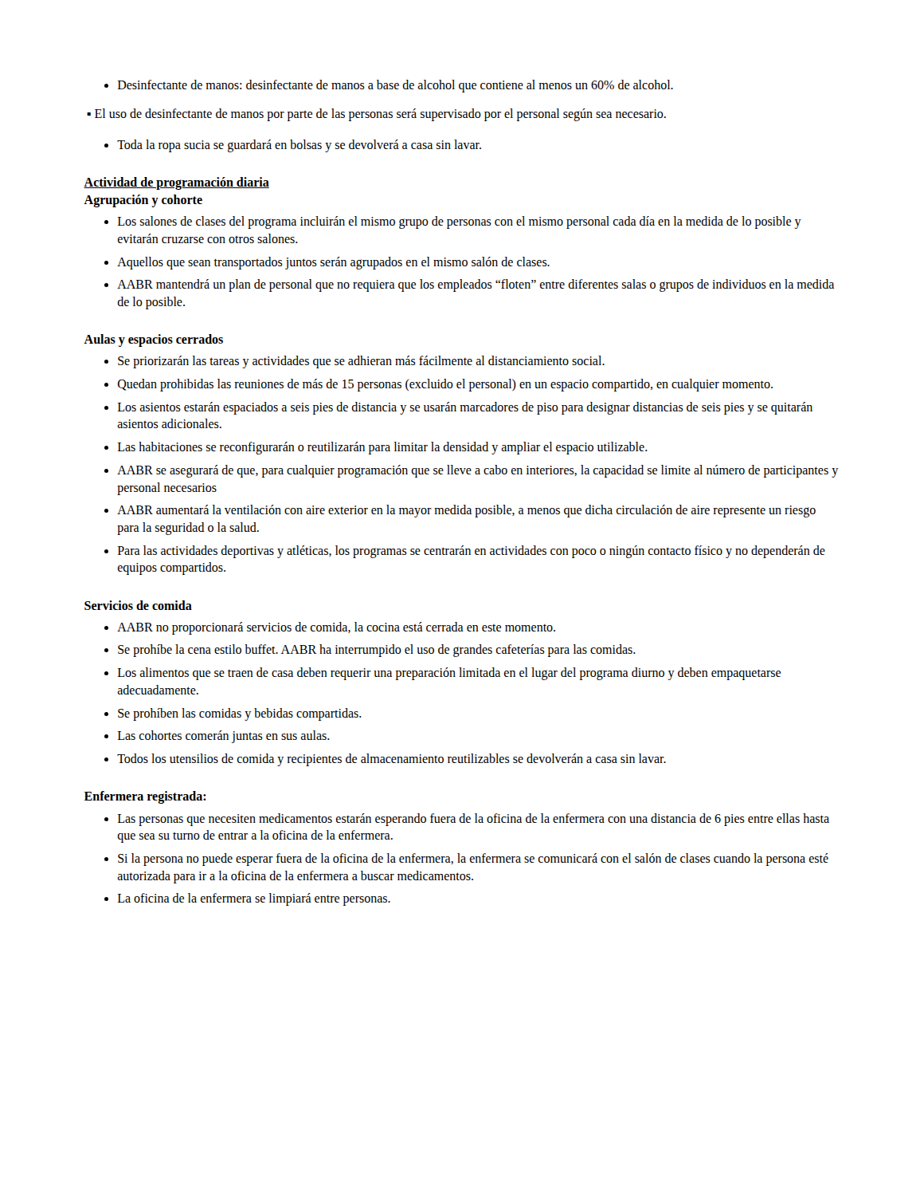Desinfectante de manos: desinfectante de manos a base de alcohol que contiene al menos un 60% de alcohol.
▪ El uso de desinfectante de manos por parte de las personas será supervisado por el personal según sea necesario.
Toda la ropa sucia se guardará en bolsas y se devolverá a casa sin lavar.
Actividad de programación diaria
Agrupación y cohorte
Los salones de clases del programa incluirán el mismo grupo de personas con el mismo personal cada día en la medida de lo posible y evitarán cruzarse con otros salones.
Aquellos que sean transportados juntos serán agrupados en el mismo salón de clases.
AABR mantendrá un plan de personal que no requiera que los empleados “floten” entre diferentes salas o grupos de individuos en la medida de lo posible.
Aulas y espacios cerrados
Se priorizarán las tareas y actividades que se adhieran más fácilmente al distanciamiento social.
Quedan prohibidas las reuniones de más de 15 personas (excluido el personal) en un espacio compartido, en cualquier momento.
Los asientos estarán espaciados a seis pies de distancia y se usarán marcadores de piso para designar distancias de seis pies y se quitarán asientos adicionales.
Las habitaciones se reconfigurarán o reutilizarán para limitar la densidad y ampliar el espacio utilizable.
AABR se asegurará de que, para cualquier programación que se lleve a cabo en interiores, la capacidad se limite al número de participantes y personal necesarios
AABR aumentará la ventilación con aire exterior en la mayor medida posible, a menos que dicha circulación de aire represente un riesgo para la seguridad o la salud.
Para las actividades deportivas y atléticas, los programas se centrarán en actividades con poco o ningún contacto físico y no dependerán de equipos compartidos.
Servicios de comida
AABR no proporcionará servicios de comida, la cocina está cerrada en este momento.
Se prohíbe la cena estilo buffet. AABR ha interrumpido el uso de grandes cafeterías para las comidas.
Los alimentos que se traen de casa deben requerir una preparación limitada en el lugar del programa diurno y deben empaquetarse adecuadamente.
Se prohíben las comidas y bebidas compartidas.
Las cohortes comerán juntas en sus aulas.
Todos los utensilios de comida y recipientes de almacenamiento reutilizables se devolverán a casa sin lavar.
Enfermera registrada:
Las personas que necesiten medicamentos estarán esperando fuera de la oficina de la enfermera con una distancia de 6 pies entre ellas hasta que sea su turno de entrar a la oficina de la enfermera.
Si la persona no puede esperar fuera de la oficina de la enfermera, la enfermera se comunicará con el salón de clases cuando la persona esté autorizada para ir a la oficina de la enfermera a buscar medicamentos.
La oficina de la enfermera se limpiará entre personas.